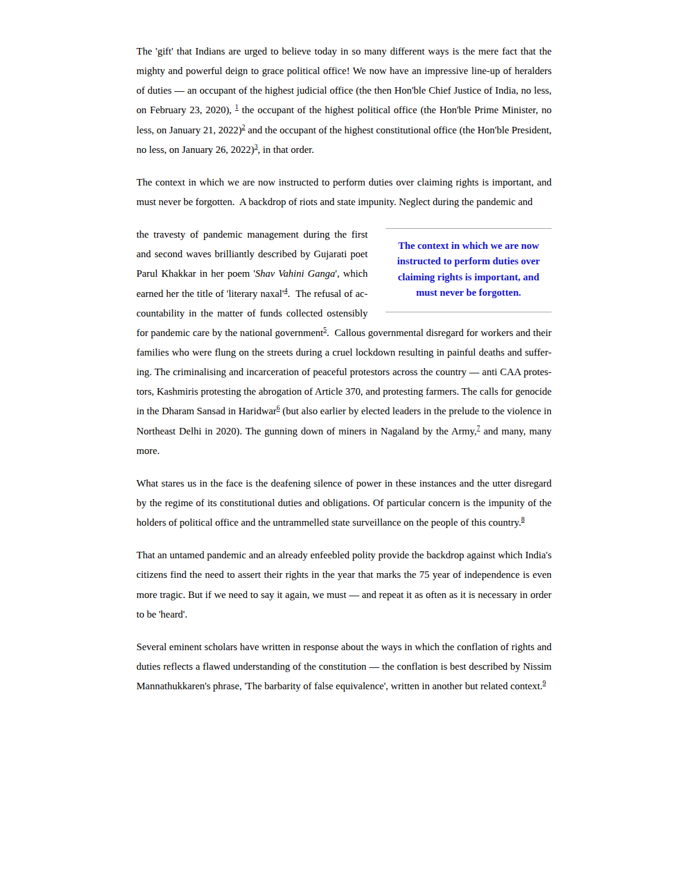The 'gift' that Indians are urged to believe today in so many different ways is the mere fact that the mighty and powerful deign to grace political office! We now have an impressive line-up of heralders of duties — an occupant of the highest judicial office (the then Hon'ble Chief Justice of India, no less, on February 23, 2020), 1 the occupant of the highest political office (the Hon'ble Prime Minister, no less, on January 21, 2022)2 and the occupant of the highest constitutional office (the Hon'ble President, no less, on January 26, 2022)3, in that order.
The context in which we are now instructed to perform duties over claiming rights is important, and must never be forgotten. A backdrop of riots and state impunity. Neglect during the pandemic and
The context in which we are now instructed to perform duties over claiming rights is important, and must never be forgotten.
the travesty of pandemic management during the first and second waves brilliantly described by Gujarati poet Parul Khakkar in her poem 'Shav Vahini Ganga', which earned her the title of 'literary naxal'4. The refusal of accountability in the matter of funds collected ostensibly for pandemic care by the national government5. Callous governmental disregard for workers and their families who were flung on the streets during a cruel lockdown resulting in painful deaths and suffering. The criminalising and incarceration of peaceful protestors across the country — anti CAA protestors, Kashmiris protesting the abrogation of Article 370, and protesting farmers. The calls for genocide in the Dharam Sansad in Haridwar6 (but also earlier by elected leaders in the prelude to the violence in Northeast Delhi in 2020). The gunning down of miners in Nagaland by the Army,7 and many, many more.
What stares us in the face is the deafening silence of power in these instances and the utter disregard by the regime of its constitutional duties and obligations. Of particular concern is the impunity of the holders of political office and the untrammelled state surveillance on the people of this country.8
That an untamed pandemic and an already enfeebled polity provide the backdrop against which India's citizens find the need to assert their rights in the year that marks the 75 year of independence is even more tragic. But if we need to say it again, we must — and repeat it as often as it is necessary in order to be 'heard'.
Several eminent scholars have written in response about the ways in which the conflation of rights and duties reflects a flawed understanding of the constitution — the conflation is best described by Nissim Mannathukkaren's phrase, 'The barbarity of false equivalence', written in another but related context.9